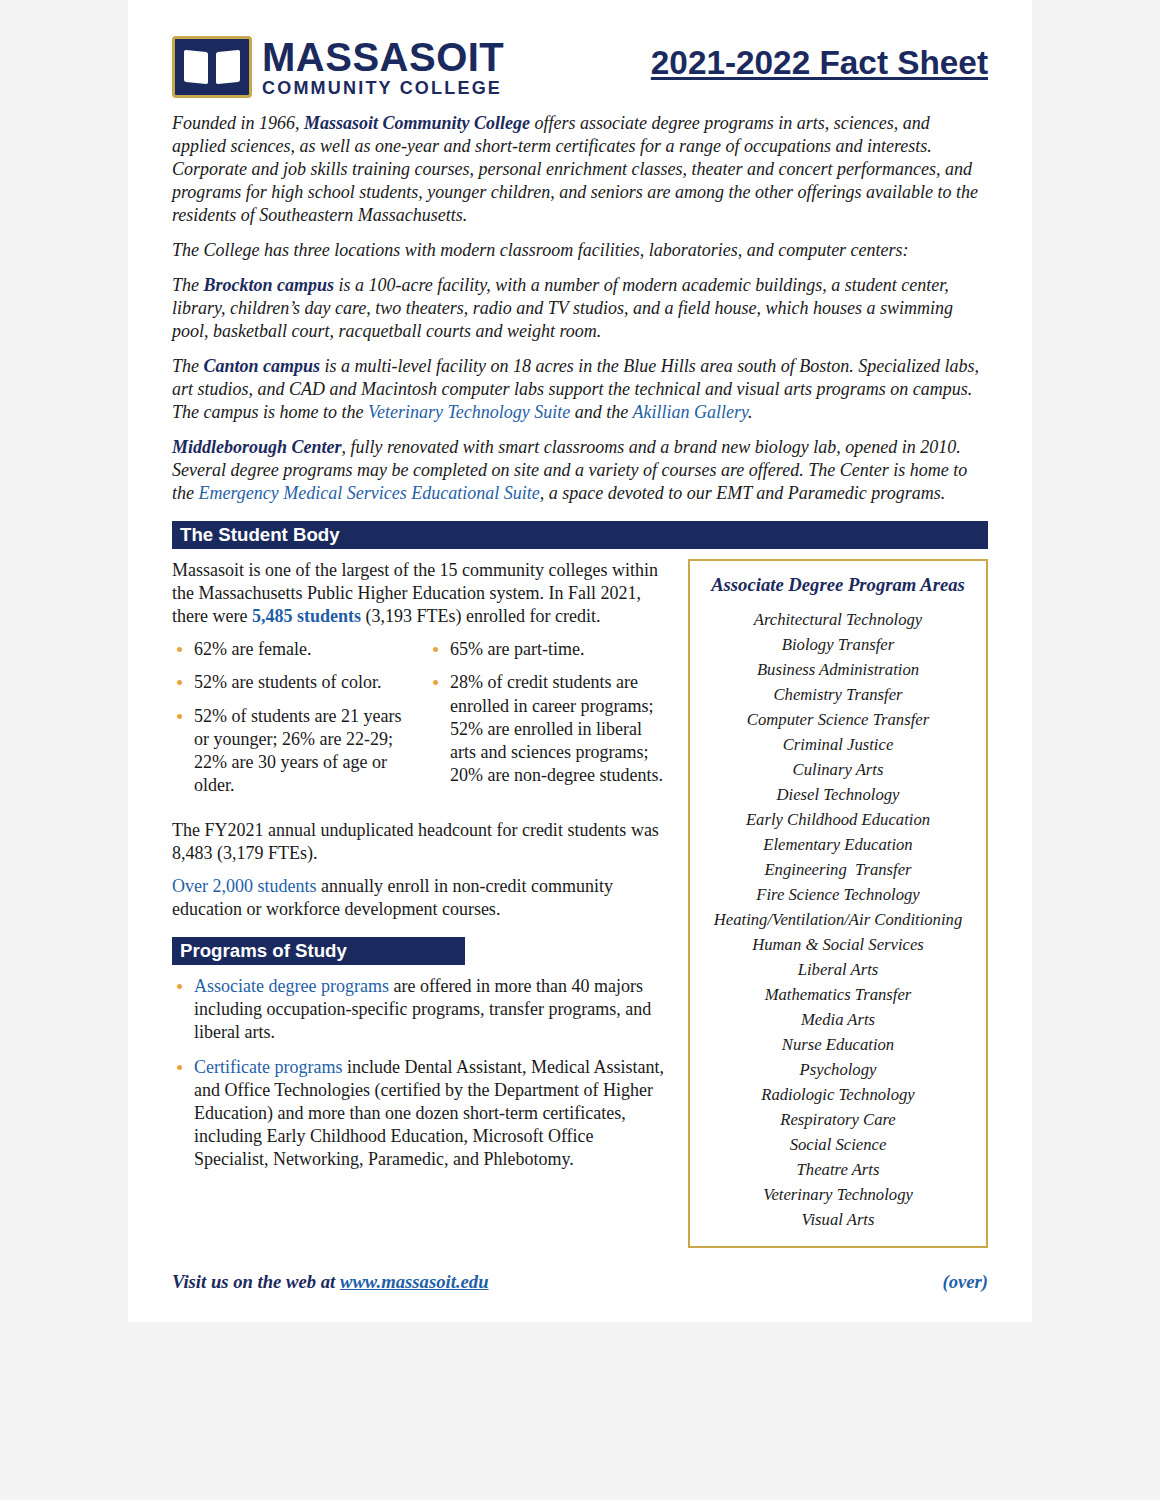MASSASOIT COMMUNITY COLLEGE
2021-2022 Fact Sheet
Founded in 1966, Massasoit Community College offers associate degree programs in arts, sciences, and applied sciences, as well as one-year and short-term certificates for a range of occupations and interests. Corporate and job skills training courses, personal enrichment classes, theater and concert performances, and programs for high school students, younger children, and seniors are among the other offerings available to the residents of Southeastern Massachusetts.
The College has three locations with modern classroom facilities, laboratories, and computer centers:
The Brockton campus is a 100-acre facility, with a number of modern academic buildings, a student center, library, children’s day care, two theaters, radio and TV studios, and a field house, which houses a swimming pool, basketball court, racquetball courts and weight room.
The Canton campus is a multi-level facility on 18 acres in the Blue Hills area south of Boston. Specialized labs, art studios, and CAD and Macintosh computer labs support the technical and visual arts programs on campus. The campus is home to the Veterinary Technology Suite and the Akillian Gallery.
Middleborough Center, fully renovated with smart classrooms and a brand new biology lab, opened in 2010. Several degree programs may be completed on site and a variety of courses are offered. The Center is home to the Emergency Medical Services Educational Suite, a space devoted to our EMT and Paramedic programs.
The Student Body
Massasoit is one of the largest of the 15 community colleges within the Massachusetts Public Higher Education system. In Fall 2021, there were 5,485 students (3,193 FTEs) enrolled for credit.
62% are female.
52% are students of color.
52% of students are 21 years or younger; 26% are 22-29; 22% are 30 years of age or older.
65% are part-time.
28% of credit students are enrolled in career programs; 52% are enrolled in liberal arts and sciences programs; 20% are non-degree students.
The FY2021 annual unduplicated headcount for credit students was 8,483 (3,179 FTEs).
Over 2,000 students annually enroll in non-credit community education or workforce development courses.
Programs of Study
Associate degree programs are offered in more than 40 majors including occupation-specific programs, transfer programs, and liberal arts.
Certificate programs include Dental Assistant, Medical Assistant, and Office Technologies (certified by the Department of Higher Education) and more than one dozen short-term certificates, including Early Childhood Education, Microsoft Office Specialist, Networking, Paramedic, and Phlebotomy.
Associate Degree Program Areas
Architectural Technology
Biology Transfer
Business Administration
Chemistry Transfer
Computer Science Transfer
Criminal Justice
Culinary Arts
Diesel Technology
Early Childhood Education
Elementary Education
Engineering Transfer
Fire Science Technology
Heating/Ventilation/Air Conditioning
Human & Social Services
Liberal Arts
Mathematics Transfer
Media Arts
Nurse Education
Psychology
Radiologic Technology
Respiratory Care
Social Science
Theatre Arts
Veterinary Technology
Visual Arts
Visit us on the web at www.massasoit.edu (over)